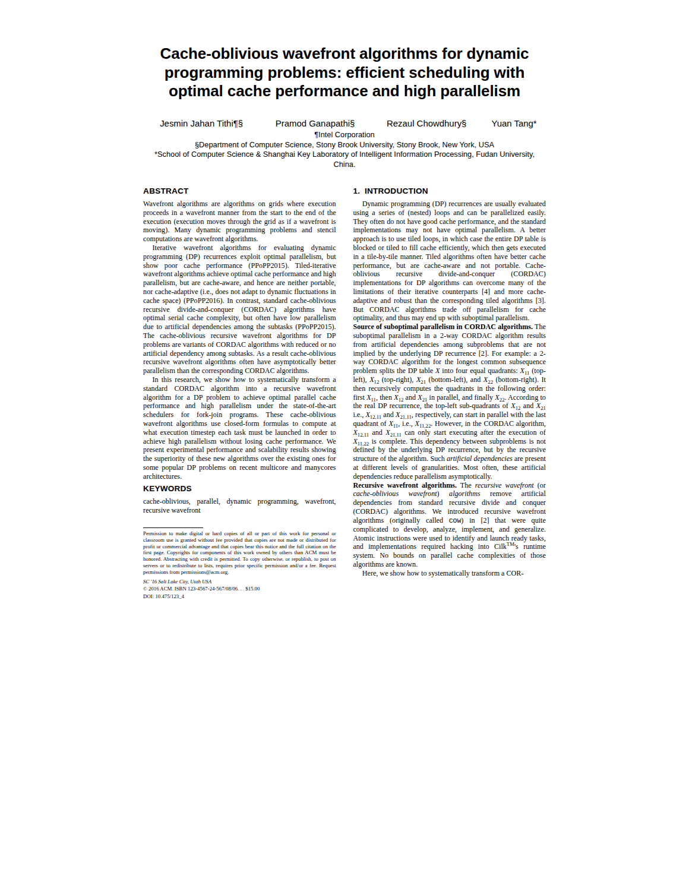Cache-oblivious wavefront algorithms for dynamic programming problems: efficient scheduling with optimal cache performance and high parallelism
| Jesmin Jahan Tithi¶§ | Pramod Ganapathi§ | Rezaul Chowdhury§ | Yuan Tang* |
¶Intel Corporation
§Department of Computer Science, Stony Brook University, Stony Brook, New York, USA
*School of Computer Science & Shanghai Key Laboratory of Intelligent Information Processing, Fudan University, China.
ABSTRACT
Wavefront algorithms are algorithms on grids where execution proceeds in a wavefront manner from the start to the end of the execution (execution moves through the grid as if a wavefront is moving). Many dynamic programming problems and stencil computations are wavefront algorithms.
Iterative wavefront algorithms for evaluating dynamic programming (DP) recurrences exploit optimal parallelism, but show poor cache performance (PPoPP2015). Tiled-iterative wavefront algorithms achieve optimal cache performance and high parallelism, but are cache-aware, and hence are neither portable, nor cache-adaptive (i.e., does not adapt to dynamic fluctuations in cache space) (PPoPP2016). In contrast, standard cache-oblivious recursive divide-and-conquer (CORDAC) algorithms have optimal serial cache complexity, but often have low parallelism due to artificial dependencies among the subtasks (PPoPP2015). The cache-oblivious recursive wavefront algorithms for DP problems are variants of CORDAC algorithms with reduced or no artificial dependency among subtasks. As a result cache-oblivious recursive wavefront algorithms often have asymptotically better parallelism than the corresponding CORDAC algorithms.
In this research, we show how to systematically transform a standard CORDAC algorithm into a recursive wavefront algorithm for a DP problem to achieve optimal parallel cache performance and high parallelism under the state-of-the-art schedulers for fork-join programs. These cache-oblivious wavefront algorithms use closed-form formulas to compute at what execution timestep each task must be launched in order to achieve high parallelism without losing cache performance. We present experimental performance and scalability results showing the superiority of these new algorithms over the existing ones for some popular DP problems on recent multicore and manycores architectures.
Keywords
cache-oblivious, parallel, dynamic programming, wavefront, recursive wavefront
Permission to make digital or hard copies of all or part of this work for personal or classroom use is granted without fee provided that copies are not made or distributed for profit or commercial advantage and that copies bear this notice and the full citation on the first page. Copyrights for components of this work owned by others than ACM must be honored. Abstracting with credit is permitted. To copy otherwise, or republish, to post on servers or to redistribute to lists, requires prior specific permission and/or a fee. Request permissions from permissions@acm.org.
SC '16 Salt Lake City, Utah USA
© 2016 ACM. ISBN 123-4567-24-567/08/06. . . $15.00
DOI: 10.475/123_4
1. INTRODUCTION
Dynamic programming (DP) recurrences are usually evaluated using a series of (nested) loops and can be parallelized easily. They often do not have good cache performance, and the standard implementations may not have optimal parallelism. A better approach is to use tiled loops, in which case the entire DP table is blocked or tiled to fill cache efficiently, which then gets executed in a tile-by-tile manner. Tiled algorithms often have better cache performance, but are cache-aware and not portable. Cache-oblivious recursive divide-and-conquer (CORDAC) implementations for DP algorithms can overcome many of the limitations of their iterative counterparts [4] and more cache-adaptive and robust than the corresponding tiled algorithms [3]. But CORDAC algorithms trade off parallelism for cache optimality, and thus may end up with suboptimal parallelism.
Source of suboptimal parallelism in CORDAC algorithms. The suboptimal parallelism in a 2-way CORDAC algorithm results from artificial dependencies among subproblems that are not implied by the underlying DP recurrence [2]. For example: a 2-way CORDAC algorithm for the longest common subsequence problem splits the DP table X into four equal quadrants: X11 (top-left), X12 (top-right), X21 (bottom-left), and X22 (bottom-right). It then recursively computes the quadrants in the following order: first X11, then X12 and X21 in parallel, and finally X22. According to the real DP recurrence, the top-left sub-quadrants of X12 and X21 i.e., X12,11 and X21,11, respectively, can start in parallel with the last quadrant of X11, i.e., X11,22. However, in the CORDAC algorithm, X12,11 and X21,11 can only start executing after the execution of X11,22 is complete. This dependency between subproblems is not defined by the underlying DP recurrence, but by the recursive structure of the algorithm. Such artificial dependencies are present at different levels of granularities. Most often, these artificial dependencies reduce parallelism asymptotically.
Recursive wavefront algorithms. The recursive wavefront (or cache-oblivious wavefront) algorithms remove artificial dependencies from standard recursive divide and conquer (CORDAC) algorithms. We introduced recursive wavefront algorithms (originally called COW) in [2] that were quite complicated to develop, analyze, implement, and generalize. Atomic instructions were used to identify and launch ready tasks, and implementations required hacking into CilkTM's runtime system. No bounds on parallel cache complexities of those algorithms are known.
Here, we show how to systematically transform a COR-